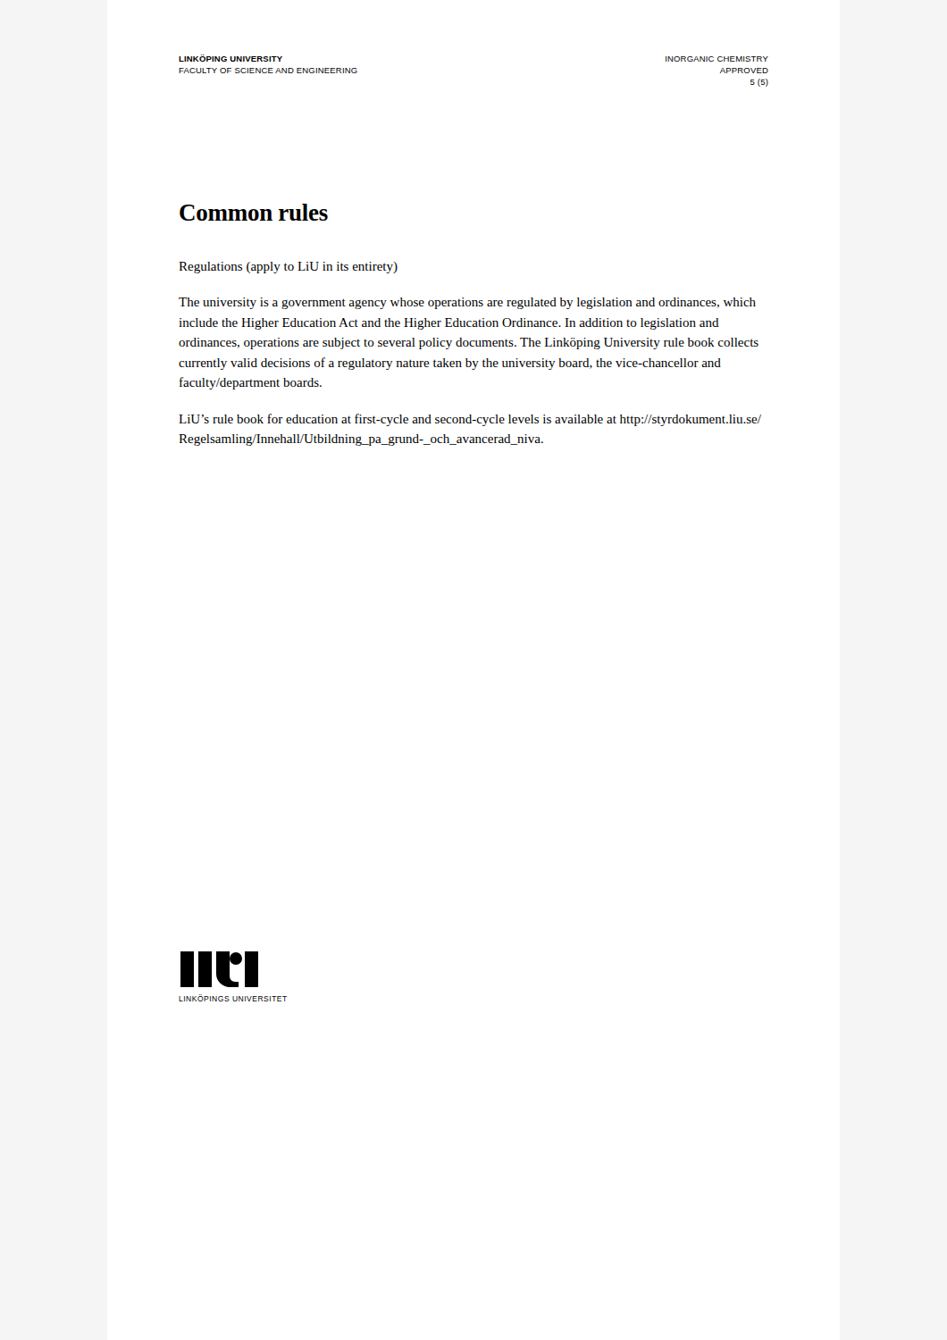LINKÖPING UNIVERSITY
FACULTY OF SCIENCE AND ENGINEERING
INORGANIC CHEMISTRY
APPROVED
5 (5)
Common rules
Regulations (apply to LiU in its entirety)
The university is a government agency whose operations are regulated by legislation and ordinances, which include the Higher Education Act and the Higher Education Ordinance. In addition to legislation and ordinances, operations are subject to several policy documents. The Linköping University rule book collects currently valid decisions of a regulatory nature taken by the university board, the vice-chancellor and faculty/department boards.
LiU’s rule book for education at first-cycle and second-cycle levels is available at http://styrdokument.liu.se/Regelsamling/Innehall/Utbildning_pa_grund-_och_avancerad_niva.
LINKÖPINGS UNIVERSITET